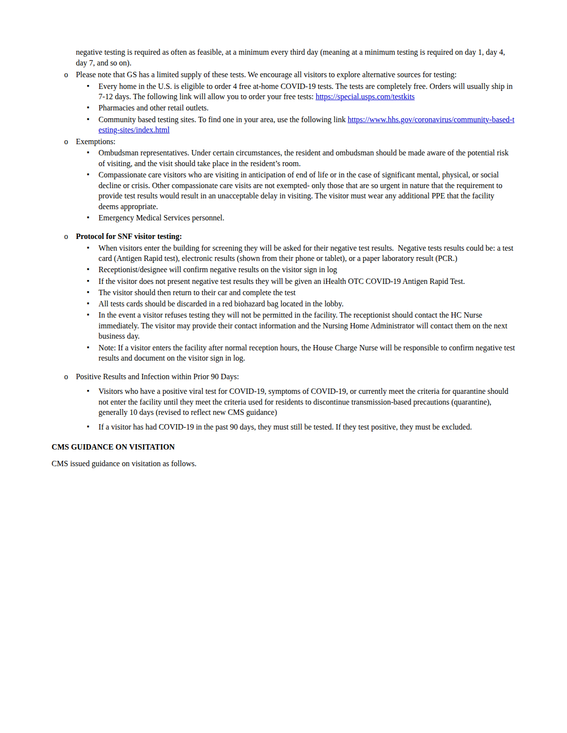negative testing is required as often as feasible, at a minimum every third day (meaning at a minimum testing is required on day 1, day 4, day 7, and so on).
Please note that GS has a limited supply of these tests. We encourage all visitors to explore alternative sources for testing:
Every home in the U.S. is eligible to order 4 free at-home COVID-​19 tests. The tests are completely free. Orders will usually ship in 7-12 days. The following link will allow you to order your free tests: https://special.usps.com/testkits
Pharmacies and other retail outlets.
Community based testing sites. To find one in your area, use the following link https://www.hhs.gov/coronavirus/community-based-testing-sites/index.html
Exemptions:
Ombudsman representatives. Under certain circumstances, the resident and ombudsman should be made aware of the potential risk of visiting, and the visit should take place in the resident’s room.
Compassionate care visitors who are visiting in anticipation of end of life or in the case of significant mental, physical, or social decline or crisis. Other compassionate care visits are not exempted- only those that are so urgent in nature that the requirement to provide test results would result in an unacceptable delay in visiting. The visitor must wear any additional PPE that the facility deems appropriate.
Emergency Medical Services personnel.
Protocol for SNF visitor testing:
When visitors enter the building for screening they will be asked for their negative test results. Negative tests results could be: a test card (Antigen Rapid test), electronic results (shown from their phone or tablet), or a paper laboratory result (PCR.)
Receptionist/designee will confirm negative results on the visitor sign in log
If the visitor does not present negative test results they will be given an iHealth OTC COVID-19 Antigen Rapid Test.
The visitor should then return to their car and complete the test
All tests cards should be discarded in a red biohazard bag located in the lobby.
In the event a visitor refuses testing they will not be permitted in the facility. The receptionist should contact the HC Nurse immediately. The visitor may provide their contact information and the Nursing Home Administrator will contact them on the next business day.
Note: If a visitor enters the facility after normal reception hours, the House Charge Nurse will be responsible to confirm negative test results and document on the visitor sign in log.
Positive Results and Infection within Prior 90 Days:
Visitors who have a positive viral test for COVID-19, symptoms of COVID-19, or currently meet the criteria for quarantine should not enter the facility until they meet the criteria used for residents to discontinue transmission-based precautions (quarantine), generally 10 days (revised to reflect new CMS guidance)
If a visitor has had COVID-19 in the past 90 days, they must still be tested. If they test positive, they must be excluded.
CMS Guidance on Visitation
CMS issued guidance on visitation as follows.